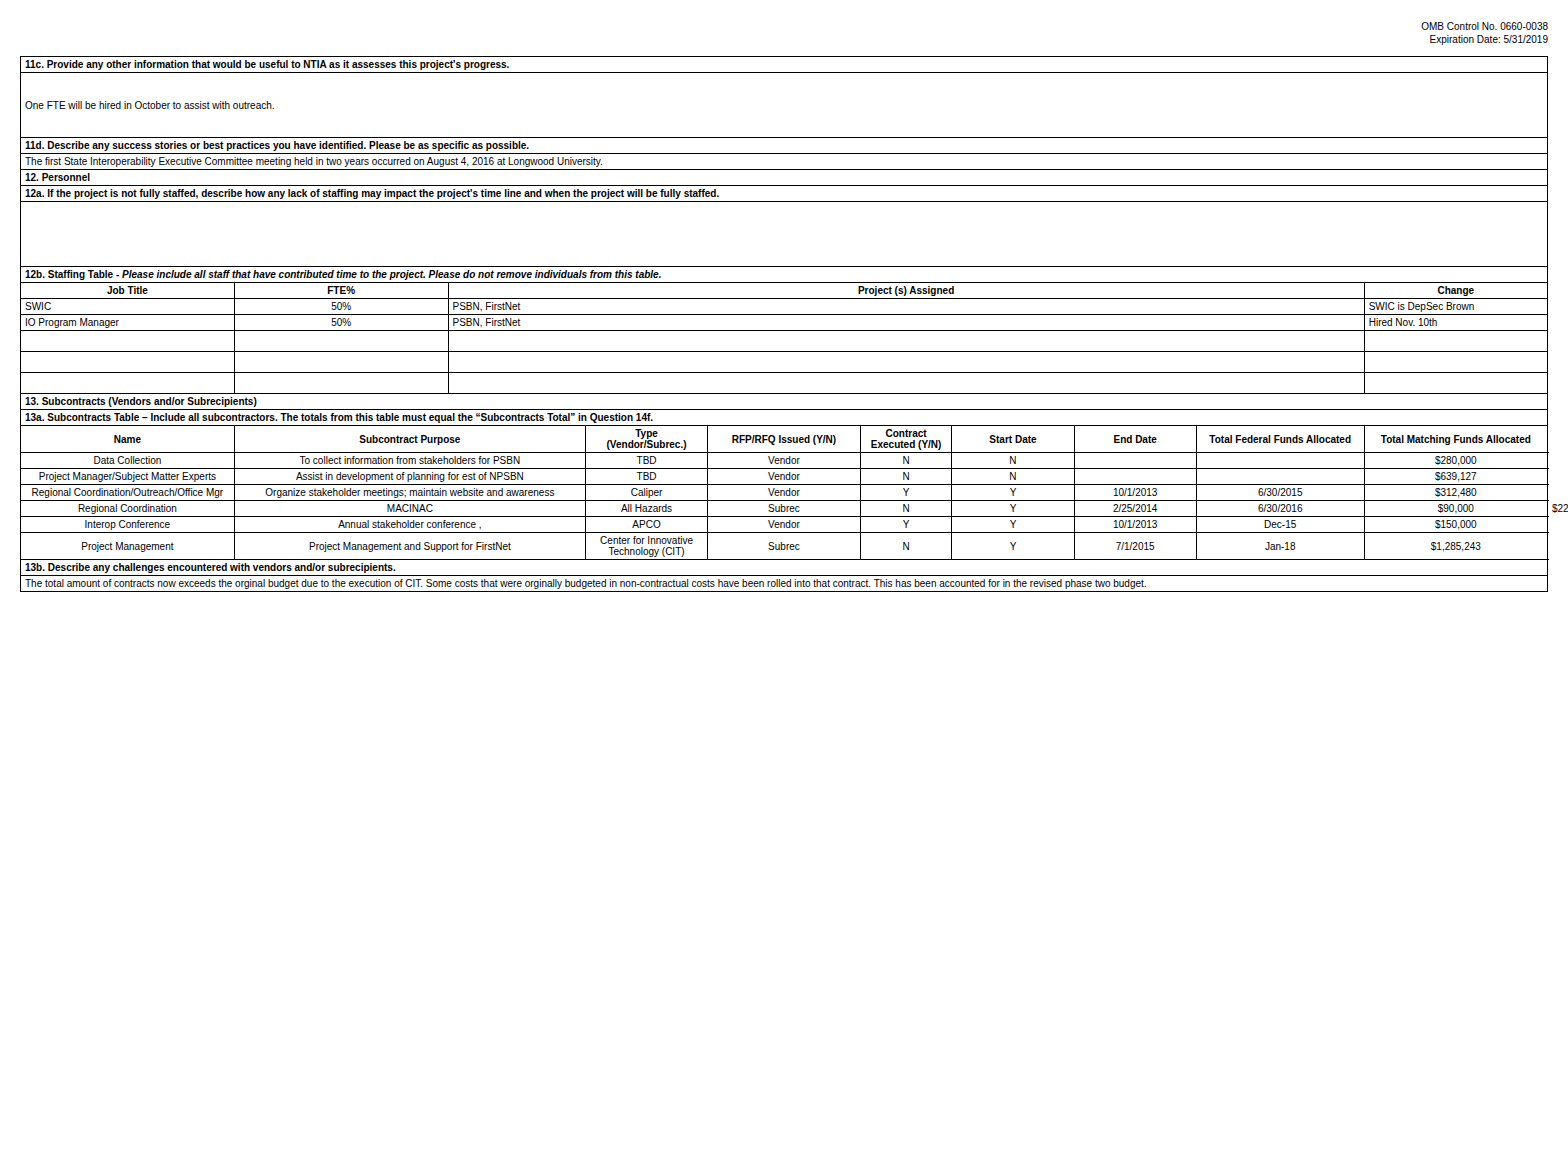OMB Control No. 0660-0038
Expiration Date: 5/31/2019
| 11c. Provide any other information that would be useful to NTIA as it assesses this project's progress. |
| One FTE will be hired in October to assist with outreach. |
| 11d. Describe any success stories or best practices you have identified. Please be as specific as possible. |
| The first State Interoperability Executive Committee meeting held in two years occurred on August 4, 2016 at Longwood University. |
| 12. Personnel |
| 12a. If the project is not fully staffed, describe how any lack of staffing may impact the project's time line and when the project will be fully staffed. |
| 12b. Staffing Table - Please include all staff that have contributed time to the project. Please do not remove individuals from this table. |
| Job Title | FTE% | Project (s) Assigned | Change |
| SWIC | 50% | PSBN, FirstNet | SWIC is DepSec Brown |
| IO Program Manager | 50% | PSBN, FirstNet | Hired Nov. 10th |
| 13. Subcontracts (Vendors and/or Subrecipients) |
| 13a. Subcontracts Table – Include all subcontractors. The totals from this table must equal the “Subcontracts Total” in Question 14f. |
| Name | Subcontract Purpose | Type (Vendor/Subrec.) | RFP/RFQ Issued (Y/N) | Contract Executed (Y/N) | Start Date | End Date | Total Federal Funds Allocated | Total Matching Funds Allocated |
| Data Collection | To collect information from stakeholders for PSBN | TBD | Vendor | N | N | | | $280,000 | |
| Project Manager/Subject Matter Experts | Assist in development of planning for est of NPSBN | TBD | Vendor | N | N | | | $639,127 | |
| Regional Coordination/Outreach/Office Mgr | Organize stakeholder meetings; maintain website and awareness | Caliper | Vendor | Y | Y | 10/1/2013 | 6/30/2015 | $312,480 | |
| Regional Coordination | MACINAC | All Hazards | Subrec | N | Y | 2/25/2014 | 6/30/2016 | $90,000 | $22,500.00 |
| Interop Conference | Annual stakeholder conference , | APCO | Vendor | Y | Y | 10/1/2013 | Dec-15 | $150,000 | |
| Project Management | Project Management and Support for FirstNet | Center for Innovative Technology (CIT) | Subrec | N | Y | 7/1/2015 | Jan-18 | $1,285,243 | |
| 13b. Describe any challenges encountered with vendors and/or subrecipients. |
| The total amount of contracts now exceeds the orginal budget due to the execution of CIT. Some costs that were orginally budgeted in non-contractual costs have been rolled into that contract. This has been accounted for in the revised phase two budget. |